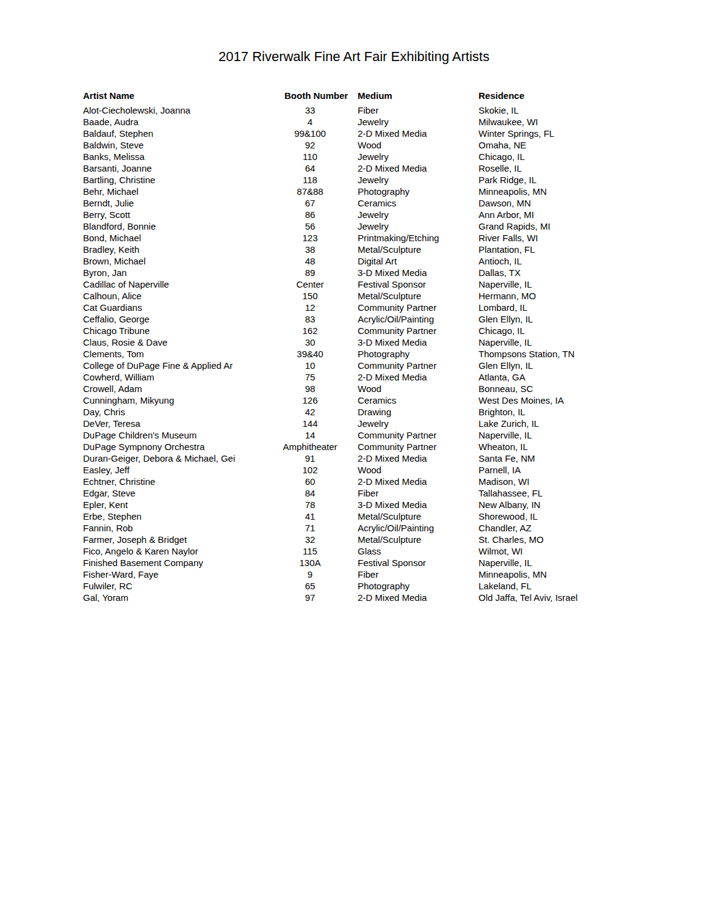2017 Riverwalk Fine Art Fair Exhibiting Artists
| Artist Name | Booth Number | Medium | Residence |
| --- | --- | --- | --- |
| Alot-Ciecholewski, Joanna | 33 | Fiber | Skokie, IL |
| Baade, Audra | 4 | Jewelry | Milwaukee, WI |
| Baldauf, Stephen | 99&100 | 2-D Mixed Media | Winter Springs, FL |
| Baldwin, Steve | 92 | Wood | Omaha, NE |
| Banks, Melissa | 110 | Jewelry | Chicago, IL |
| Barsanti, Joanne | 64 | 2-D Mixed Media | Roselle, IL |
| Bartling, Christine | 118 | Jewelry | Park Ridge, IL |
| Behr, Michael | 87&88 | Photography | Minneapolis, MN |
| Berndt, Julie | 67 | Ceramics | Dawson, MN |
| Berry, Scott | 86 | Jewelry | Ann Arbor, MI |
| Blandford, Bonnie | 56 | Jewelry | Grand Rapids, MI |
| Bond, Michael | 123 | Printmaking/Etching | River Falls, WI |
| Bradley, Keith | 38 | Metal/Sculpture | Plantation, FL |
| Brown, Michael | 48 | Digital Art | Antioch, IL |
| Byron, Jan | 89 | 3-D Mixed Media | Dallas, TX |
| Cadillac of Naperville | Center | Festival Sponsor | Naperville, IL |
| Calhoun, Alice | 150 | Metal/Sculpture | Hermann, MO |
| Cat Guardians | 12 | Community Partner | Lombard, IL |
| Ceffalio, George | 83 | Acrylic/Oil/Painting | Glen Ellyn, IL |
| Chicago Tribune | 162 | Community Partner | Chicago, IL |
| Claus, Rosie & Dave | 30 | 3-D Mixed Media | Naperville, IL |
| Clements, Tom | 39&40 | Photography | Thompsons Station, TN |
| College of DuPage Fine & Applied Ar | 10 | Community Partner | Glen Ellyn, IL |
| Cowherd, William | 75 | 2-D Mixed Media | Atlanta, GA |
| Crowell, Adam | 98 | Wood | Bonneau, SC |
| Cunningham, Mikyung | 126 | Ceramics | West Des Moines, IA |
| Day, Chris | 42 | Drawing | Brighton, IL |
| DeVer, Teresa | 144 | Jewelry | Lake Zurich, IL |
| DuPage Children's Museum | 14 | Community Partner | Naperville, IL |
| DuPage Sympnony Orchestra | Amphitheater | Community Partner | Wheaton, IL |
| Duran-Geiger, Debora & Michael, Gei | 91 | 2-D Mixed Media | Santa Fe, NM |
| Easley, Jeff | 102 | Wood | Parnell, IA |
| Echtner, Christine | 60 | 2-D Mixed Media | Madison, WI |
| Edgar, Steve | 84 | Fiber | Tallahassee, FL |
| Epler, Kent | 78 | 3-D Mixed Media | New Albany, IN |
| Erbe, Stephen | 41 | Metal/Sculpture | Shorewood, IL |
| Fannin, Rob | 71 | Acrylic/Oil/Painting | Chandler, AZ |
| Farmer, Joseph & Bridget | 32 | Metal/Sculpture | St. Charles, MO |
| Fico, Angelo & Karen Naylor | 115 | Glass | Wilmot, WI |
| Finished Basement Company | 130A | Festival Sponsor | Naperville, IL |
| Fisher-Ward, Faye | 9 | Fiber | Minneapolis, MN |
| Fulwiler, RC | 65 | Photography | Lakeland, FL |
| Gal, Yoram | 97 | 2-D Mixed Media | Old Jaffa, Tel Aviv, Israel |